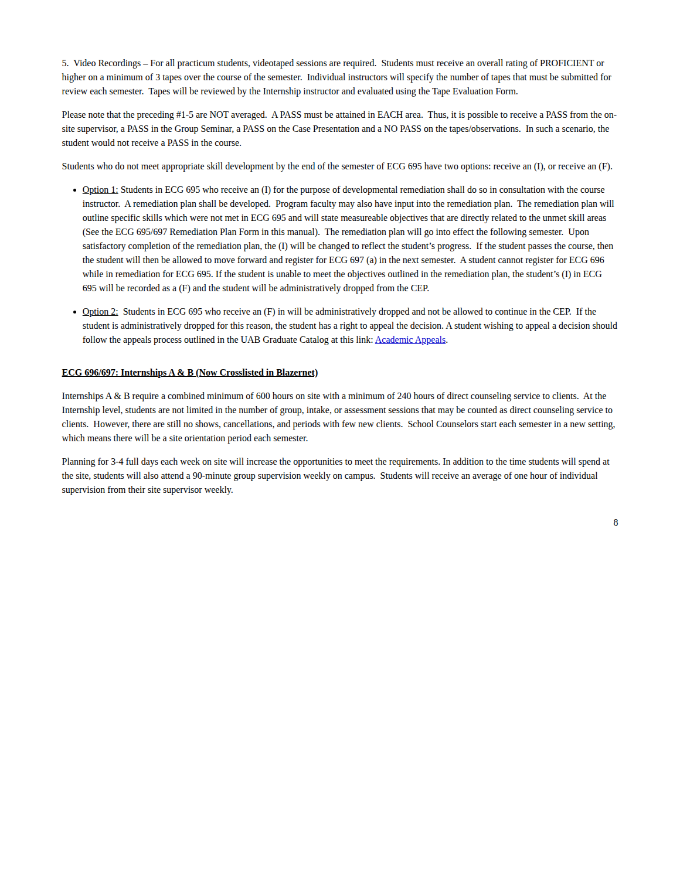5. Video Recordings – For all practicum students, videotaped sessions are required. Students must receive an overall rating of PROFICIENT or higher on a minimum of 3 tapes over the course of the semester. Individual instructors will specify the number of tapes that must be submitted for review each semester. Tapes will be reviewed by the Internship instructor and evaluated using the Tape Evaluation Form.
Please note that the preceding #1-5 are NOT averaged. A PASS must be attained in EACH area. Thus, it is possible to receive a PASS from the on-site supervisor, a PASS in the Group Seminar, a PASS on the Case Presentation and a NO PASS on the tapes/observations. In such a scenario, the student would not receive a PASS in the course.
Students who do not meet appropriate skill development by the end of the semester of ECG 695 have two options: receive an (I), or receive an (F).
Option 1: Students in ECG 695 who receive an (I) for the purpose of developmental remediation shall do so in consultation with the course instructor. A remediation plan shall be developed. Program faculty may also have input into the remediation plan. The remediation plan will outline specific skills which were not met in ECG 695 and will state measureable objectives that are directly related to the unmet skill areas (See the ECG 695/697 Remediation Plan Form in this manual). The remediation plan will go into effect the following semester. Upon satisfactory completion of the remediation plan, the (I) will be changed to reflect the student’s progress. If the student passes the course, then the student will then be allowed to move forward and register for ECG 697 (a) in the next semester. A student cannot register for ECG 696 while in remediation for ECG 695. If the student is unable to meet the objectives outlined in the remediation plan, the student’s (I) in ECG 695 will be recorded as a (F) and the student will be administratively dropped from the CEP.
Option 2: Students in ECG 695 who receive an (F) in will be administratively dropped and not be allowed to continue in the CEP. If the student is administratively dropped for this reason, the student has a right to appeal the decision. A student wishing to appeal a decision should follow the appeals process outlined in the UAB Graduate Catalog at this link: Academic Appeals.
ECG 696/697: Internships A & B (Now Crosslisted in Blazernet)
Internships A & B require a combined minimum of 600 hours on site with a minimum of 240 hours of direct counseling service to clients. At the Internship level, students are not limited in the number of group, intake, or assessment sessions that may be counted as direct counseling service to clients. However, there are still no shows, cancellations, and periods with few new clients. School Counselors start each semester in a new setting, which means there will be a site orientation period each semester.
Planning for 3-4 full days each week on site will increase the opportunities to meet the requirements. In addition to the time students will spend at the site, students will also attend a 90-minute group supervision weekly on campus. Students will receive an average of one hour of individual supervision from their site supervisor weekly.
8